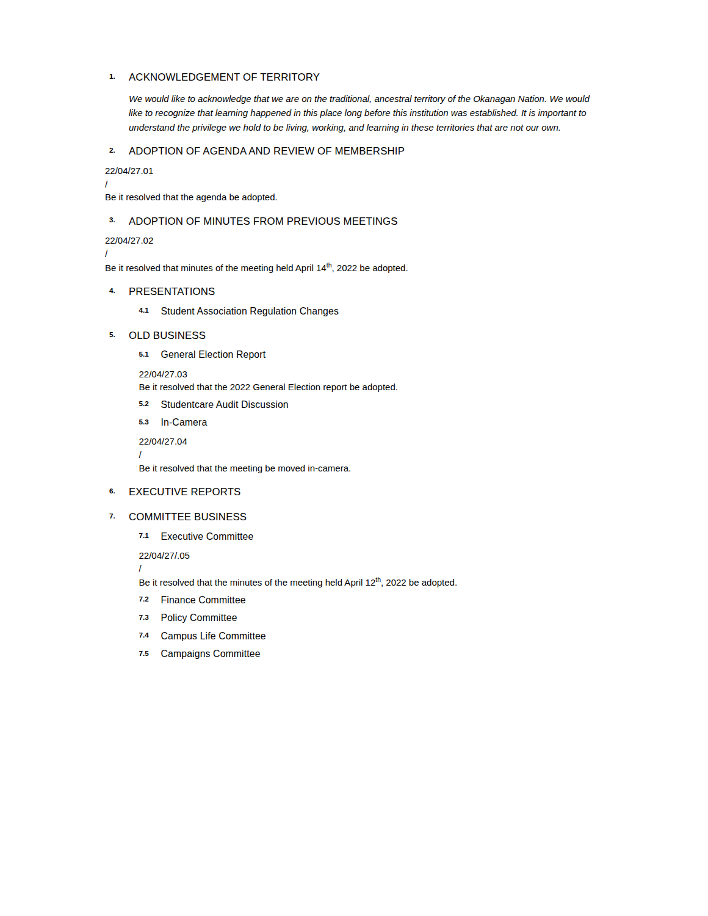Acknowledgement of Territory
We would like to acknowledge that we are on the traditional, ancestral territory of the Okanagan Nation. We would like to recognize that learning happened in this place long before this institution was established. It is important to understand the privilege we hold to be living, working, and learning in these territories that are not our own.
Adoption of Agenda and Review of Membership
22/04/27.01
/
Be it resolved that the agenda be adopted.
Adoption of Minutes from Previous Meetings
22/04/27.02
/
Be it resolved that minutes of the meeting held April 14th, 2022 be adopted.
Presentations
Student Association Regulation Changes
Old Business
General Election Report
22/04/27.03
Be it resolved that the 2022 General Election report be adopted.
Studentcare Audit Discussion
In-Camera
22/04/27.04
/
Be it resolved that the meeting be moved in-camera.
Executive Reports
Committee Business
Executive Committee
22/04/27/.05
/
Be it resolved that the minutes of the meeting held April 12th, 2022 be adopted.
Finance Committee
Policy Committee
Campus Life Committee
Campaigns Committee